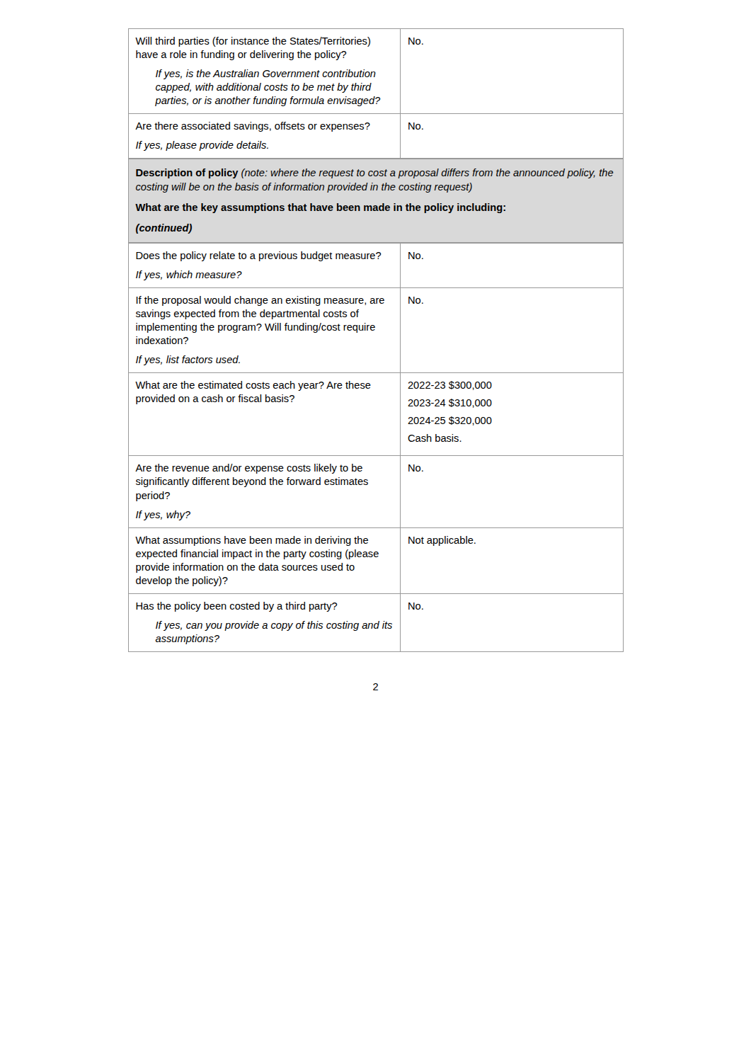| Will third parties (for instance the States/Territories) have a role in funding or delivering the policy? If yes, is the Australian Government contribution capped, with additional costs to be met by third parties, or is another funding formula envisaged? | No. |
| Are there associated savings, offsets or expenses? If yes, please provide details. | No. |
Description of policy (note: where the request to cost a proposal differs from the announced policy, the costing will be on the basis of information provided in the costing request)
What are the key assumptions that have been made in the policy including:
(continued)
| Does the policy relate to a previous budget measure? If yes, which measure? | No. |
| If the proposal would change an existing measure, are savings expected from the departmental costs of implementing the program? Will funding/cost require indexation? If yes, list factors used. | No. |
| What are the estimated costs each year? Are these provided on a cash or fiscal basis? | 2022-23 $300,000 2023-24 $310,000 2024-25 $320,000 Cash basis. |
| Are the revenue and/or expense costs likely to be significantly different beyond the forward estimates period? If yes, why? | No. |
| What assumptions have been made in deriving the expected financial impact in the party costing (please provide information on the data sources used to develop the policy)? | Not applicable. |
| Has the policy been costed by a third party? If yes, can you provide a copy of this costing and its assumptions? | No. |
2